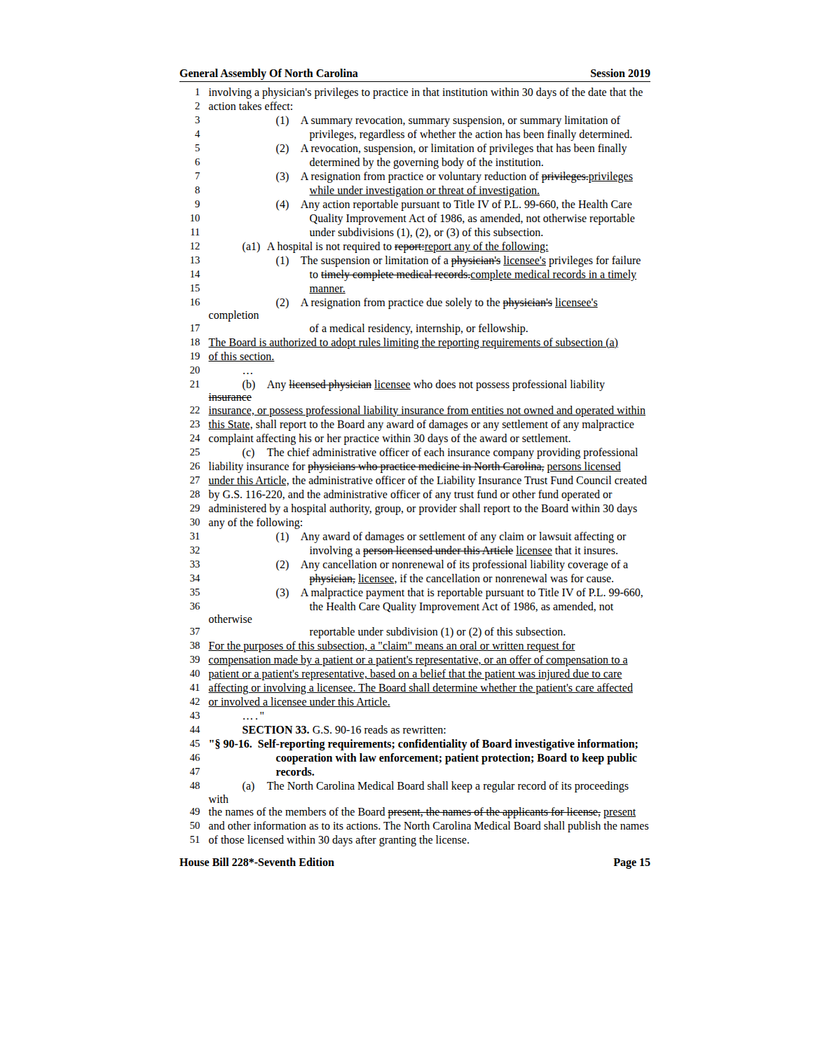General Assembly Of North Carolina
Session 2019
involving a physician's privileges to practice in that institution within 30 days of the date that the
action takes effect:
(1) A summary revocation, summary suspension, or summary limitation of
privileges, regardless of whether the action has been finally determined.
(2) A revocation, suspension, or limitation of privileges that has been finally
determined by the governing body of the institution.
(3) A resignation from practice or voluntary reduction of privileges.privileges
while under investigation or threat of investigation.
(4) Any action reportable pursuant to Title IV of P.L. 99-660, the Health Care
Quality Improvement Act of 1986, as amended, not otherwise reportable
under subdivisions (1), (2), or (3) of this subsection.
(a1) A hospital is not required to report:report any of the following:
(1) The suspension or limitation of a physician's licensee's privileges for failure
to timely complete medical records.complete medical records in a timely
manner.
(2) A resignation from practice due solely to the physician's licensee's completion
of a medical residency, internship, or fellowship.
The Board is authorized to adopt rules limiting the reporting requirements of subsection (a)
of this section.
…
(b) Any licensed physician licensee who does not possess professional liability insurance
insurance, or possess professional liability insurance from entities not owned and operated within
this State, shall report to the Board any award of damages or any settlement of any malpractice
complaint affecting his or her practice within 30 days of the award or settlement.
(c) The chief administrative officer of each insurance company providing professional
liability insurance for physicians who practice medicine in North Carolina, persons licensed
under this Article, the administrative officer of the Liability Insurance Trust Fund Council created
by G.S. 116-220, and the administrative officer of any trust fund or other fund operated or
administered by a hospital authority, group, or provider shall report to the Board within 30 days
any of the following:
(1) Any award of damages or settlement of any claim or lawsuit affecting or
involving a person licensed under this Article licensee that it insures.
(2) Any cancellation or nonrenewal of its professional liability coverage of a
physician, licensee, if the cancellation or nonrenewal was for cause.
(3) A malpractice payment that is reportable pursuant to Title IV of P.L. 99-660,
the Health Care Quality Improvement Act of 1986, as amended, not otherwise
reportable under subdivision (1) or (2) of this subsection.
For the purposes of this subsection, a "claim" means an oral or written request for
compensation made by a patient or a patient's representative, or an offer of compensation to a
patient or a patient's representative, based on a belief that the patient was injured due to care
affecting or involving a licensee. The Board shall determine whether the patient's care affected
or involved a licensee under this Article.
…."
SECTION 33. G.S. 90-16 reads as rewritten:
"§ 90-16. Self-reporting requirements; confidentiality of Board investigative information;
cooperation with law enforcement; patient protection; Board to keep public
records.
(a) The North Carolina Medical Board shall keep a regular record of its proceedings with
the names of the members of the Board present, the names of the applicants for license, present
and other information as to its actions. The North Carolina Medical Board shall publish the names
of those licensed within 30 days after granting the license.
House Bill 228*-Seventh Edition
Page 15